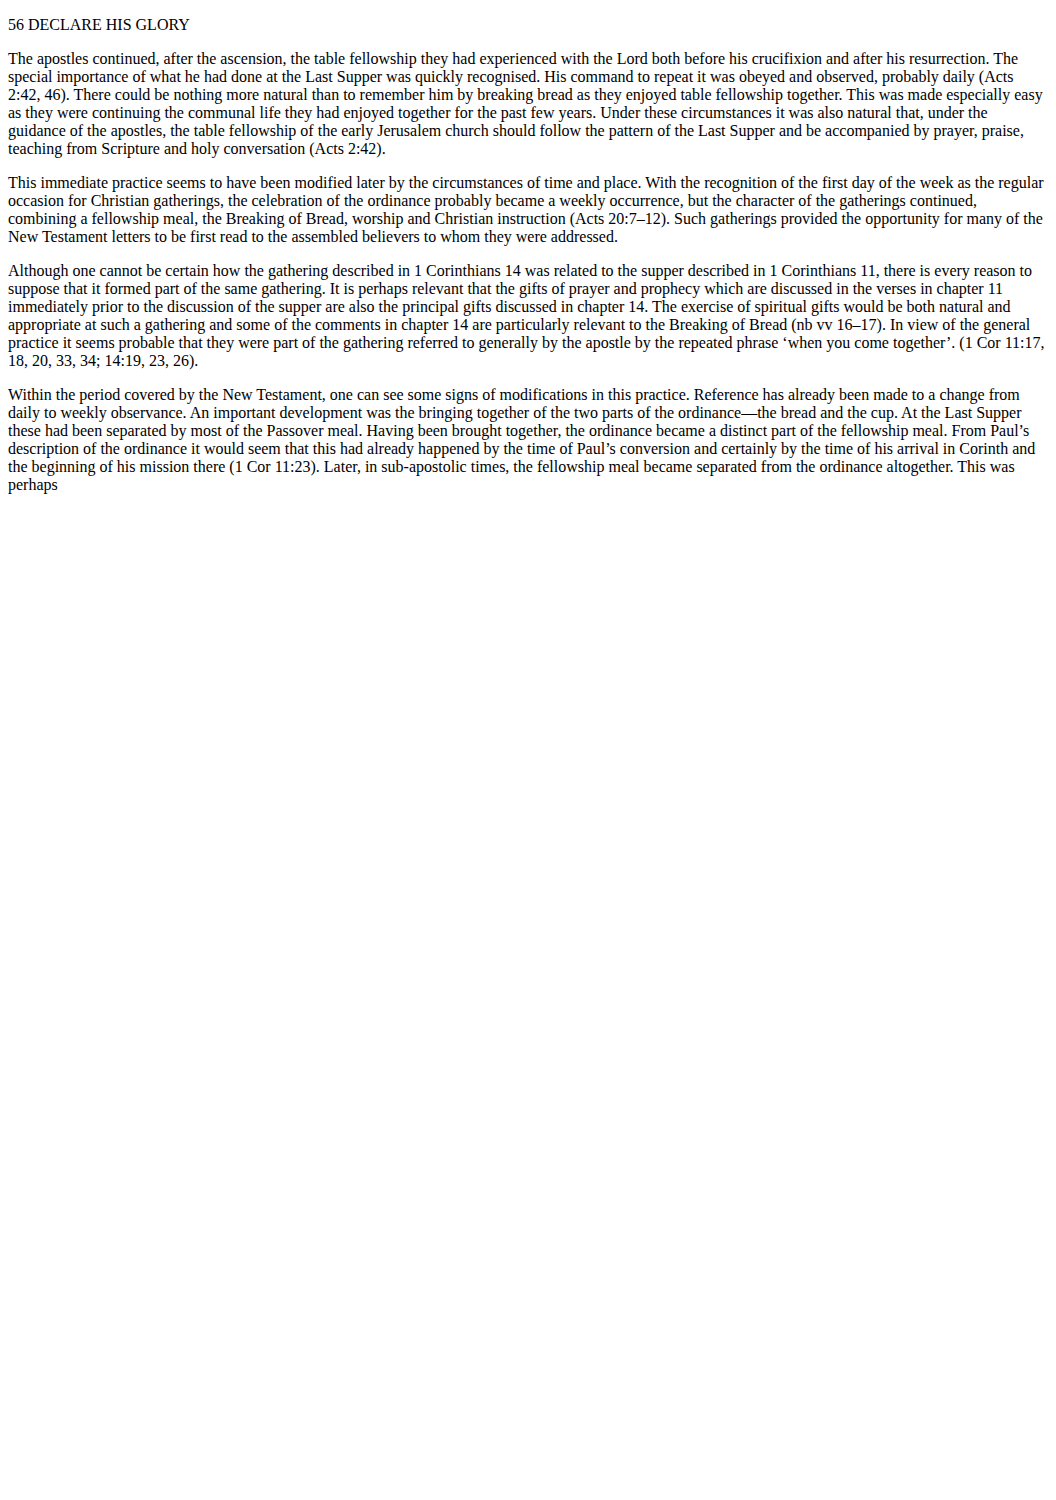56 DECLARE HIS GLORY
The apostles continued, after the ascension, the table fellowship they had experienced with the Lord both before his crucifixion and after his resurrection. The special importance of what he had done at the Last Supper was quickly recognised. His command to repeat it was obeyed and observed, probably daily (Acts 2:42, 46). There could be nothing more natural than to remember him by breaking bread as they enjoyed table fellowship together. This was made especially easy as they were continuing the communal life they had enjoyed together for the past few years. Under these circumstances it was also natural that, under the guidance of the apostles, the table fellowship of the early Jerusalem church should follow the pattern of the Last Supper and be accompanied by prayer, praise, teaching from Scripture and holy conversation (Acts 2:42).
This immediate practice seems to have been modified later by the circumstances of time and place. With the recognition of the first day of the week as the regular occasion for Christian gatherings, the celebration of the ordinance probably became a weekly occurrence, but the character of the gatherings continued, combining a fellowship meal, the Breaking of Bread, worship and Christian instruction (Acts 20:7–12). Such gatherings provided the opportunity for many of the New Testament letters to be first read to the assembled believers to whom they were addressed.
Although one cannot be certain how the gathering described in 1 Corinthians 14 was related to the supper described in 1 Corinthians 11, there is every reason to suppose that it formed part of the same gathering. It is perhaps relevant that the gifts of prayer and prophecy which are discussed in the verses in chapter 11 immediately prior to the discussion of the supper are also the principal gifts discussed in chapter 14. The exercise of spiritual gifts would be both natural and appropriate at such a gathering and some of the comments in chapter 14 are particularly relevant to the Breaking of Bread (nb vv 16–17). In view of the general practice it seems probable that they were part of the gathering referred to generally by the apostle by the repeated phrase ‘when you come together’. (1 Cor 11:17, 18, 20, 33, 34; 14:19, 23, 26).
Within the period covered by the New Testament, one can see some signs of modifications in this practice. Reference has already been made to a change from daily to weekly observance. An important development was the bringing together of the two parts of the ordinance—the bread and the cup. At the Last Supper these had been separated by most of the Passover meal. Having been brought together, the ordinance became a distinct part of the fellowship meal. From Paul’s description of the ordinance it would seem that this had already happened by the time of Paul’s conversion and certainly by the time of his arrival in Corinth and the beginning of his mission there (1 Cor 11:23). Later, in sub-apostolic times, the fellowship meal became separated from the ordinance altogether. This was perhaps